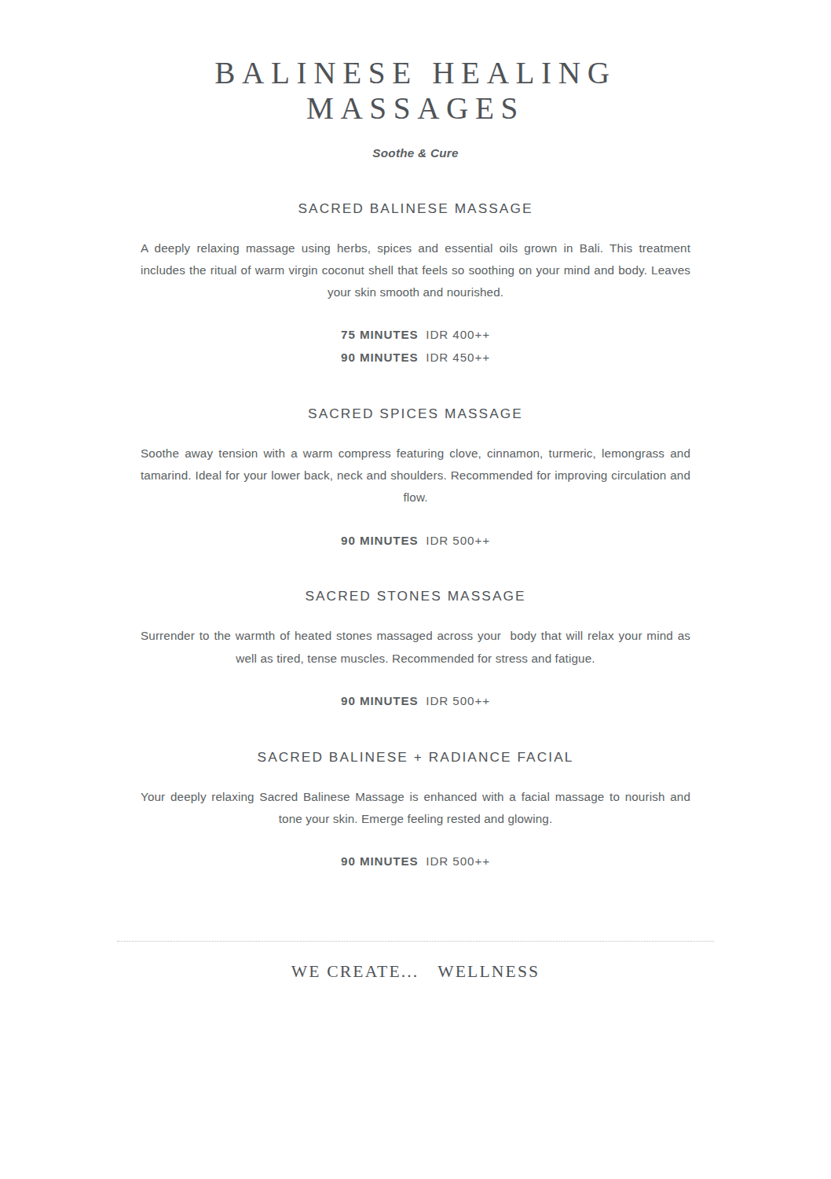Balinese Healing Massages
Soothe & Cure
Sacred Balinese Massage
A deeply relaxing massage using herbs, spices and essential oils grown in Bali. This treatment includes the ritual of warm virgin coconut shell that feels so soothing on your mind and body. Leaves your skin smooth and nourished.
75 MINUTES IDR 400++
90 MINUTES IDR 450++
Sacred Spices Massage
Soothe away tension with a warm compress featuring clove, cinnamon, turmeric, lemongrass and tamarind. Ideal for your lower back, neck and shoulders. Recommended for improving circulation and flow.
90 MINUTES IDR 500++
Sacred Stones Massage
Surrender to the warmth of heated stones massaged across your body that will relax your mind as well as tired, tense muscles. Recommended for stress and fatigue.
90 MINUTES IDR 500++
Sacred Balinese + Radiance Facial
Your deeply relaxing Sacred Balinese Massage is enhanced with a facial massage to nourish and tone your skin. Emerge feeling rested and glowing.
90 MINUTES IDR 500++
We Create... Wellness